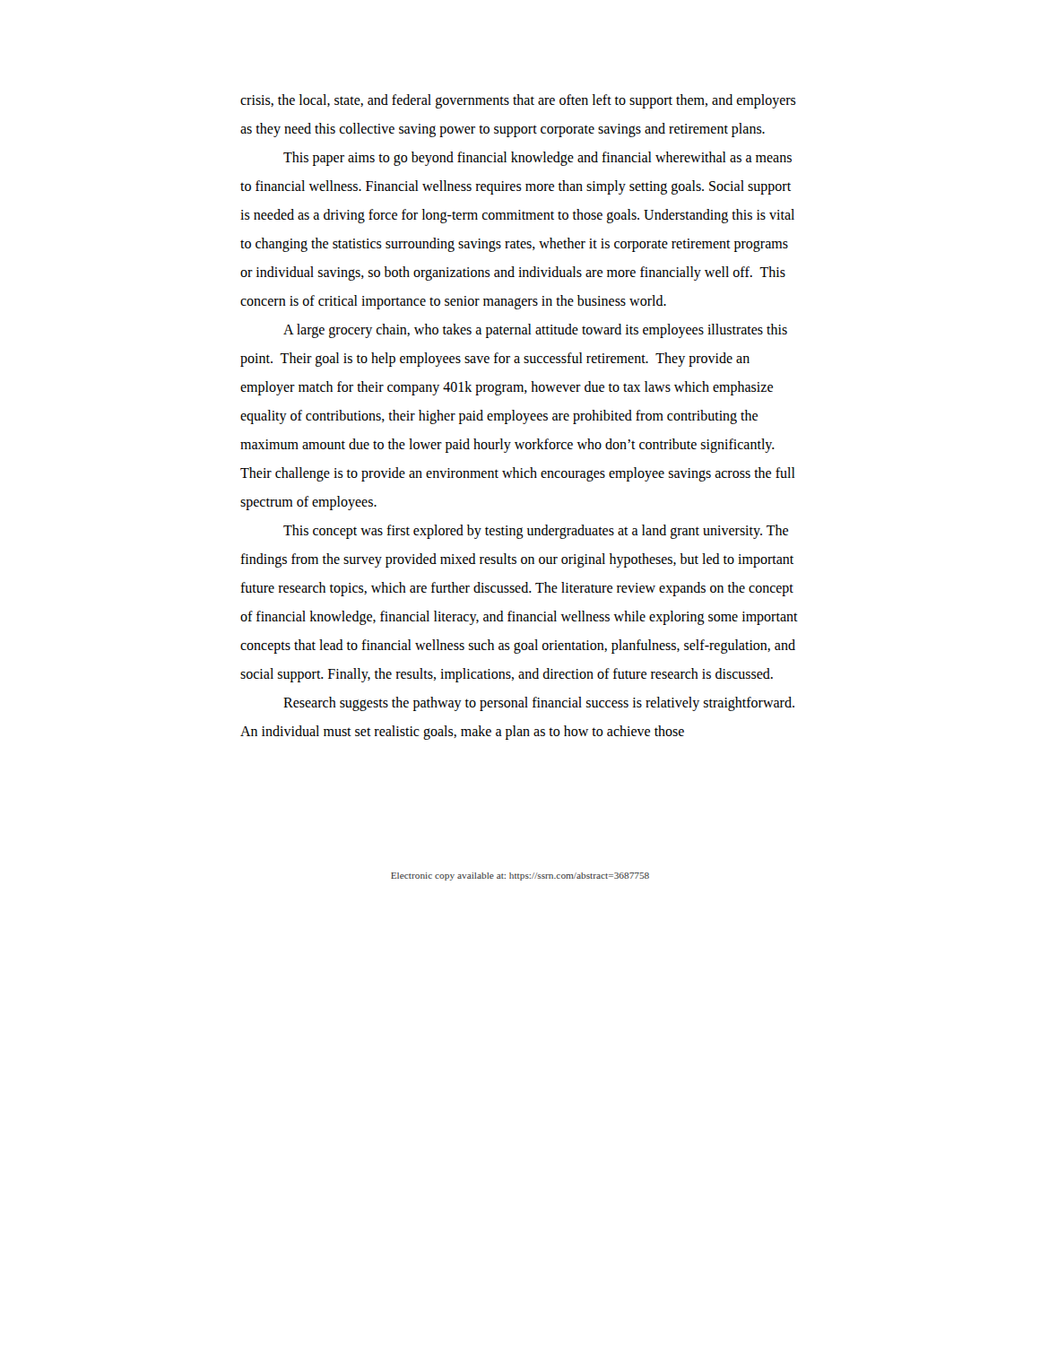crisis, the local, state, and federal governments that are often left to support them, and employers as they need this collective saving power to support corporate savings and retirement plans.
This paper aims to go beyond financial knowledge and financial wherewithal as a means to financial wellness. Financial wellness requires more than simply setting goals. Social support is needed as a driving force for long-term commitment to those goals. Understanding this is vital to changing the statistics surrounding savings rates, whether it is corporate retirement programs or individual savings, so both organizations and individuals are more financially well off. This concern is of critical importance to senior managers in the business world.
A large grocery chain, who takes a paternal attitude toward its employees illustrates this point. Their goal is to help employees save for a successful retirement. They provide an employer match for their company 401k program, however due to tax laws which emphasize equality of contributions, their higher paid employees are prohibited from contributing the maximum amount due to the lower paid hourly workforce who don’t contribute significantly. Their challenge is to provide an environment which encourages employee savings across the full spectrum of employees.
This concept was first explored by testing undergraduates at a land grant university. The findings from the survey provided mixed results on our original hypotheses, but led to important future research topics, which are further discussed. The literature review expands on the concept of financial knowledge, financial literacy, and financial wellness while exploring some important concepts that lead to financial wellness such as goal orientation, planfulness, self-regulation, and social support. Finally, the results, implications, and direction of future research is discussed.
Research suggests the pathway to personal financial success is relatively straightforward. An individual must set realistic goals, make a plan as to how to achieve those
Electronic copy available at: https://ssrn.com/abstract=3687758